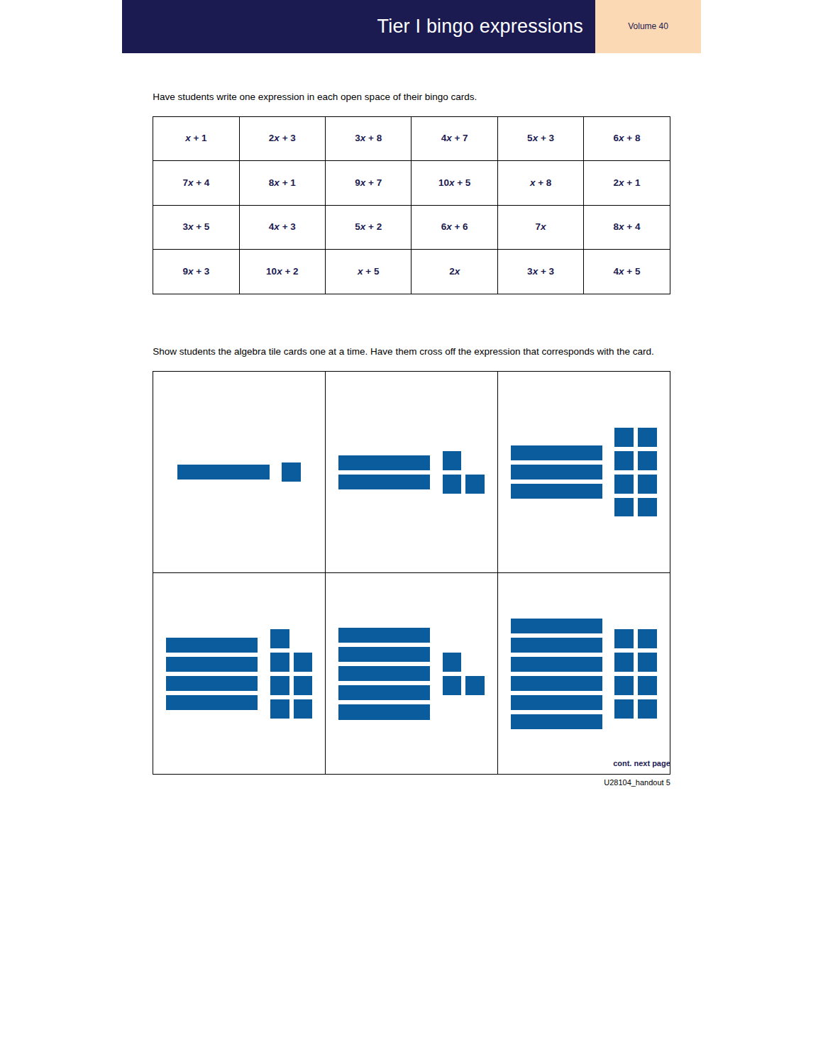Tier I bingo expressions
Volume 40
Have students write one expression in each open space of their bingo cards.
| x + 1 | 2 x + 3 | 3 x + 8 | 4 x + 7 | 5 x + 3 | 6 x + 8 |
| 7 x + 4 | 8 x + 1 | 9 x + 7 | 10 x + 5 | x + 8 | 2 x + 1 |
| 3 x + 5 | 4 x + 3 | 5 x + 2 | 6 x + 6 | 7 x | 8 x + 4 |
| 9 x + 3 | 10 x + 2 | x + 5 | 2 x | 3 x + 3 | 4 x + 5 |
Show students the algebra tile cards one at a time. Have them cross off the expression that corresponds with the card.
cont. next page
U28104_handout 5